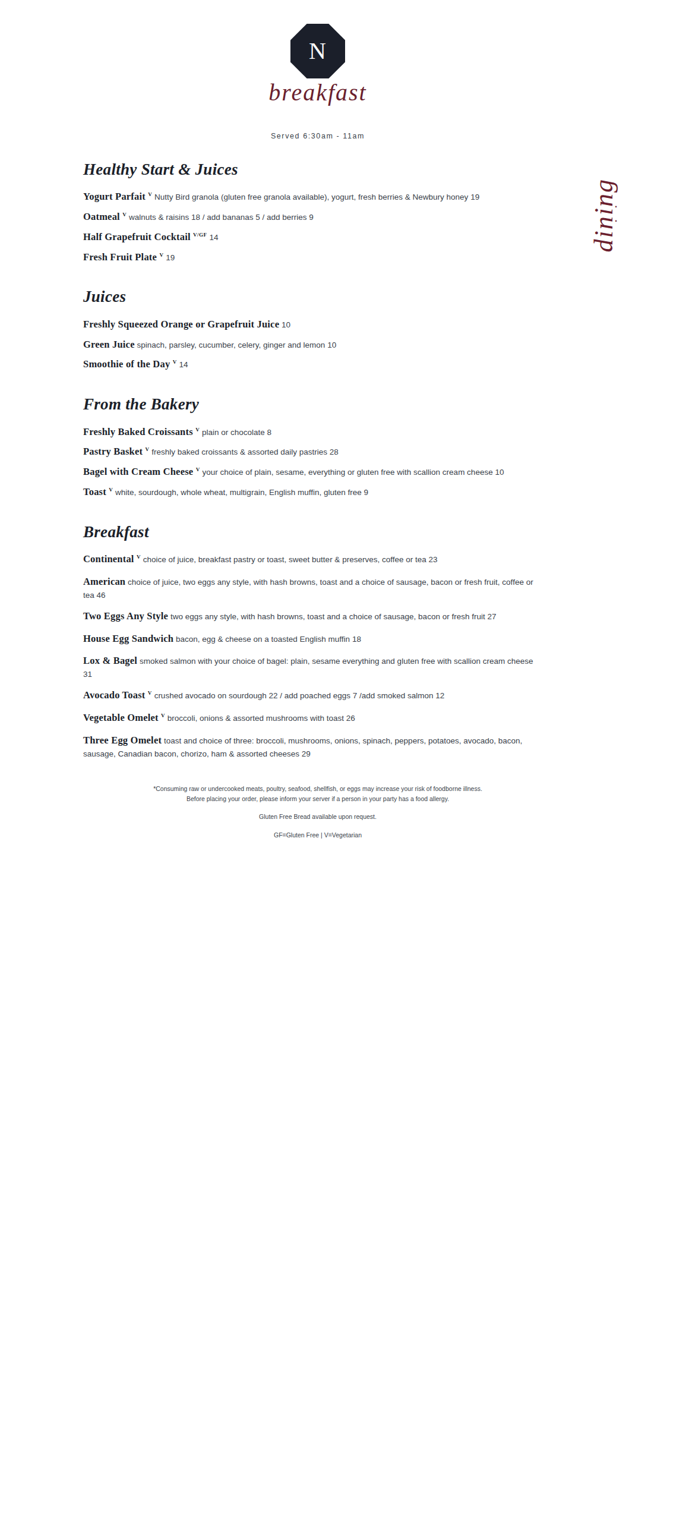N
breakfast
Served 6:30am - 11am
Healthy Start & Juices
Yogurt Parfait V Nutty Bird granola (gluten free granola available), yogurt, fresh berries & Newbury honey 19
Oatmeal V walnuts & raisins 18 / add bananas 5 / add berries 9
Half Grapefruit Cocktail V/GF 14
Fresh Fruit Plate V 19
Juices
Freshly Squeezed Orange or Grapefruit Juice 10
Green Juice spinach, parsley, cucumber, celery, ginger and lemon 10
Smoothie of the Day V 14
From the Bakery
Freshly Baked Croissants V plain or chocolate 8
Pastry Basket V freshly baked croissants & assorted daily pastries 28
Bagel with Cream Cheese V your choice of plain, sesame, everything or gluten free with scallion cream cheese 10
Toast V white, sourdough, whole wheat, multigrain, English muffin, gluten free 9
Breakfast
Continental V choice of juice, breakfast pastry or toast, sweet butter & preserves, coffee or tea 23
American choice of juice, two eggs any style, with hash browns, toast and a choice of sausage, bacon or fresh fruit, coffee or tea 46
Two Eggs Any Style two eggs any style, with hash browns, toast and a choice of sausage, bacon or fresh fruit 27
House Egg Sandwich bacon, egg & cheese on a toasted English muffin 18
Lox & Bagel smoked salmon with your choice of bagel: plain, sesame everything and gluten free with scallion cream cheese 31
Avocado Toast V crushed avocado on sourdough 22 / add poached eggs 7 /add smoked salmon 12
Vegetable Omelet V broccoli, onions & assorted mushrooms with toast 26
Three Egg Omelet toast and choice of three: broccoli, mushrooms, onions, spinach, peppers, potatoes, avocado, bacon, sausage, Canadian bacon, chorizo, ham & assorted cheeses 29
*Consuming raw or undercooked meats, poultry, seafood, shellfish, or eggs may increase your risk of foodborne illness.
Before placing your order, please inform your server if a person in your party has a food allergy.
Gluten Free Bread available upon request.
GF=Gluten Free | V=Vegetarian
PERSONAL
dining
.
.